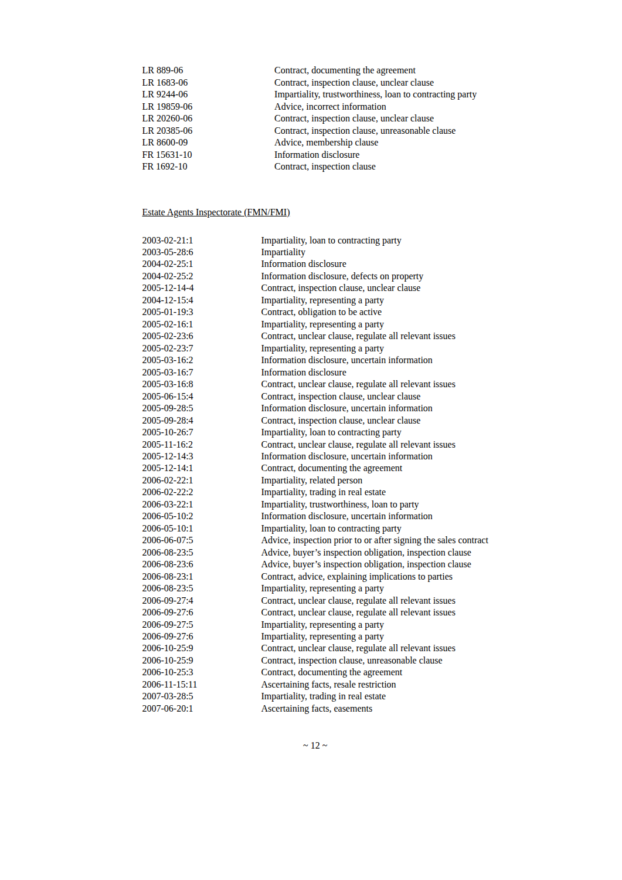| LR 889-06 | Contract, documenting the agreement |
| LR 1683-06 | Contract, inspection clause, unclear clause |
| LR 9244-06 | Impartiality, trustworthiness, loan to contracting party |
| LR 19859-06 | Advice, incorrect information |
| LR 20260-06 | Contract, inspection clause, unclear clause |
| LR 20385-06 | Contract, inspection clause, unreasonable clause |
| LR 8600-09 | Advice, membership clause |
| FR 15631-10 | Information disclosure |
| FR 1692-10 | Contract, inspection clause |
Estate Agents Inspectorate (FMN/FMI)
| 2003-02-21:1 | Impartiality, loan to contracting party |
| 2003-05-28:6 | Impartiality |
| 2004-02-25:1 | Information disclosure |
| 2004-02-25:2 | Information disclosure, defects on property |
| 2005-12-14-4 | Contract, inspection clause, unclear clause |
| 2004-12-15:4 | Impartiality, representing a party |
| 2005-01-19:3 | Contract, obligation to be active |
| 2005-02-16:1 | Impartiality, representing a party |
| 2005-02-23:6 | Contract, unclear clause, regulate all relevant issues |
| 2005-02-23:7 | Impartiality, representing a party |
| 2005-03-16:2 | Information disclosure, uncertain information |
| 2005-03-16:7 | Information disclosure |
| 2005-03-16:8 | Contract, unclear clause, regulate all relevant issues |
| 2005-06-15:4 | Contract, inspection clause, unclear clause |
| 2005-09-28:5 | Information disclosure, uncertain information |
| 2005-09-28:4 | Contract, inspection clause, unclear clause |
| 2005-10-26:7 | Impartiality, loan to contracting party |
| 2005-11-16:2 | Contract, unclear clause, regulate all relevant issues |
| 2005-12-14:3 | Information disclosure, uncertain information |
| 2005-12-14:1 | Contract, documenting the agreement |
| 2006-02-22:1 | Impartiality, related person |
| 2006-02-22:2 | Impartiality, trading in real estate |
| 2006-03-22:1 | Impartiality, trustworthiness, loan to party |
| 2006-05-10:2 | Information disclosure, uncertain information |
| 2006-05-10:1 | Impartiality, loan to contracting party |
| 2006-06-07:5 | Advice, inspection prior to or after signing the sales contract |
| 2006-08-23:5 | Advice, buyer’s inspection obligation, inspection clause |
| 2006-08-23:6 | Advice, buyer’s inspection obligation, inspection clause |
| 2006-08-23:1 | Contract, advice, explaining implications to parties |
| 2006-08-23:5 | Impartiality, representing a party |
| 2006-09-27:4 | Contract, unclear clause, regulate all relevant issues |
| 2006-09-27:6 | Contract, unclear clause, regulate all relevant issues |
| 2006-09-27:5 | Impartiality, representing a party |
| 2006-09-27:6 | Impartiality, representing a party |
| 2006-10-25:9 | Contract, unclear clause, regulate all relevant issues |
| 2006-10-25:9 | Contract, inspection clause, unreasonable clause |
| 2006-10-25:3 | Contract, documenting the agreement |
| 2006-11-15:11 | Ascertaining facts, resale restriction |
| 2007-03-28:5 | Impartiality, trading in real estate |
| 2007-06-20:1 | Ascertaining facts, easements |
~ 12 ~